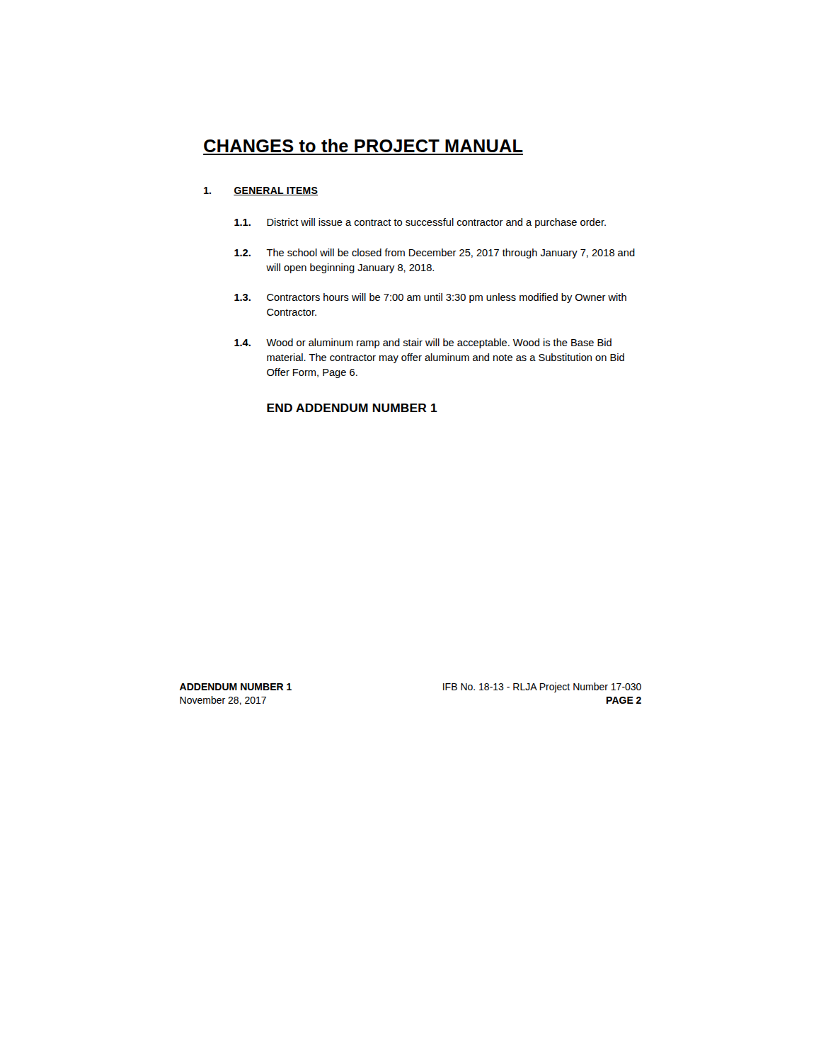CHANGES to the PROJECT MANUAL
1. GENERAL ITEMS
1.1. District will issue a contract to successful contractor and a purchase order.
1.2. The school will be closed from December 25, 2017 through January 7, 2018 and will open beginning January 8, 2018.
1.3. Contractors hours will be 7:00 am until 3:30 pm unless modified by Owner with Contractor.
1.4. Wood or aluminum ramp and stair will be acceptable. Wood is the Base Bid material. The contractor may offer aluminum and note as a Substitution on Bid Offer Form, Page 6.
END ADDENDUM NUMBER 1
ADDENDUM NUMBER 1
IFB No. 18-13 - RLJA Project Number 17-030
November 28, 2017
PAGE 2